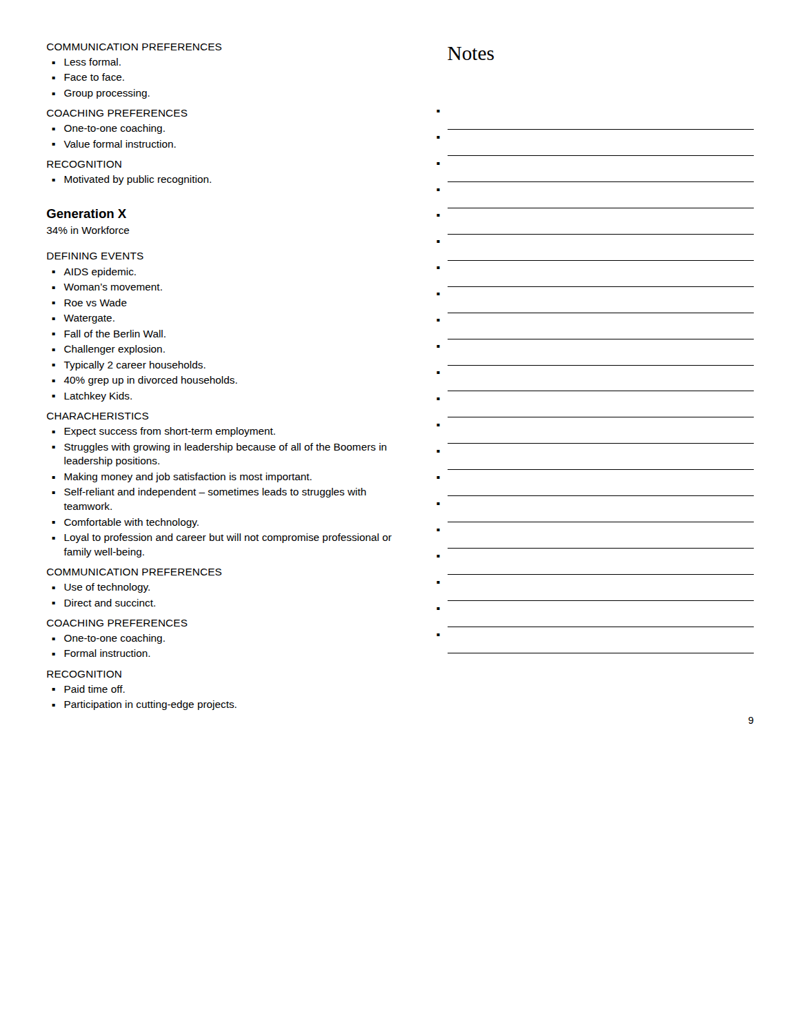COMMUNICATION PREFERENCES
Less formal.
Face to face.
Group processing.
COACHING PREFERENCES
One-to-one coaching.
Value formal instruction.
RECOGNITION
Motivated by public recognition.
Generation X
34% in Workforce
DEFINING EVENTS
AIDS epidemic.
Woman’s movement.
Roe vs Wade
Watergate.
Fall of the Berlin Wall.
Challenger explosion.
Typically 2 career households.
40% grep up in divorced households.
Latchkey Kids.
CHARACHERISTICS
Expect success from short-term employment.
Struggles with growing in leadership because of all of the Boomers in leadership positions.
Making money and job satisfaction is most important.
Self-reliant and independent – sometimes leads to struggles with teamwork.
Comfortable with technology.
Loyal to profession and career but will not compromise professional or family well-being.
COMMUNICATION PREFERENCES
Use of technology.
Direct and succinct.
COACHING PREFERENCES
One-to-one coaching.
Formal instruction.
RECOGNITION
Paid time off.
Participation in cutting-edge projects.
Notes
9